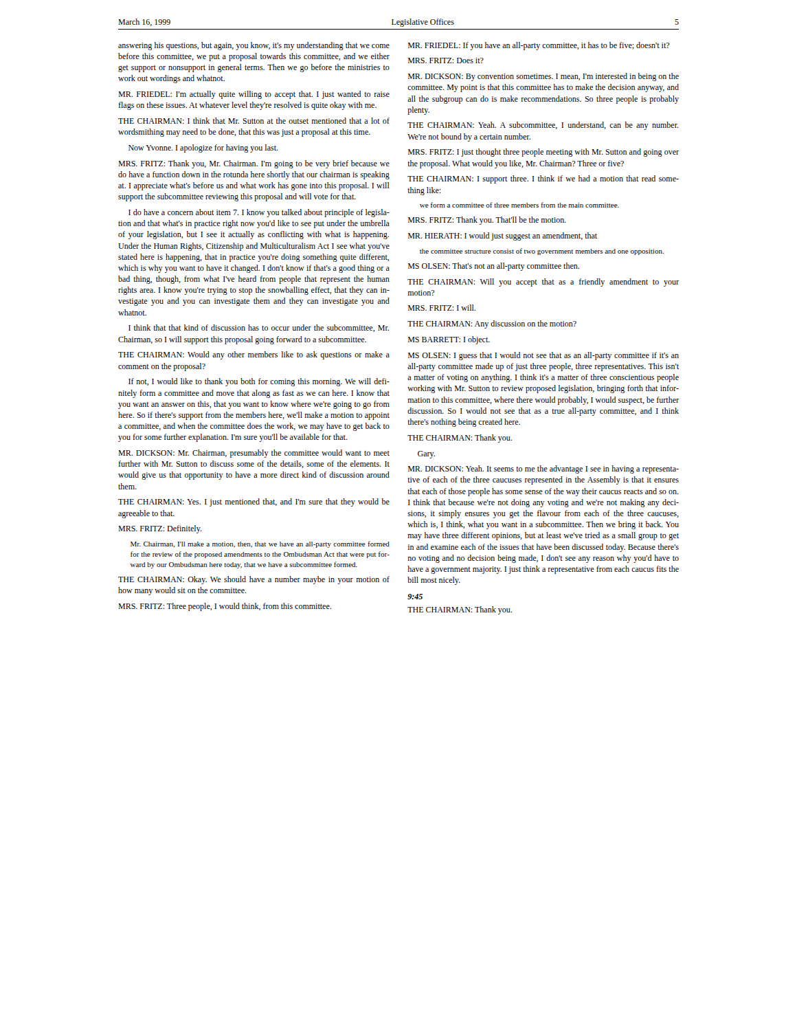March 16, 1999 Legislative Offices 5
answering his questions, but again, you know, it's my understanding that we come before this committee, we put a proposal towards this committee, and we either get support or nonsupport in general terms. Then we go before the ministries to work out wordings and whatnot.
MR. FRIEDEL: I'm actually quite willing to accept that. I just wanted to raise flags on these issues. At whatever level they're resolved is quite okay with me.
THE CHAIRMAN: I think that Mr. Sutton at the outset mentioned that a lot of wordsmithing may need to be done, that this was just a proposal at this time.
Now Yvonne. I apologize for having you last.
MRS. FRITZ: Thank you, Mr. Chairman. I'm going to be very brief because we do have a function down in the rotunda here shortly that our chairman is speaking at. I appreciate what's before us and what work has gone into this proposal. I will support the subcommittee reviewing this proposal and will vote for that.
I do have a concern about item 7. I know you talked about principle of legislation and that what's in practice right now you'd like to see put under the umbrella of your legislation, but I see it actually as conflicting with what is happening. Under the Human Rights, Citizenship and Multiculturalism Act I see what you've stated here is happening, that in practice you're doing something quite different, which is why you want to have it changed. I don't know if that's a good thing or a bad thing, though, from what I've heard from people that represent the human rights area. I know you're trying to stop the snowballing effect, that they can investigate you and you can investigate them and they can investigate you and whatnot.
I think that that kind of discussion has to occur under the subcommittee, Mr. Chairman, so I will support this proposal going forward to a subcommittee.
THE CHAIRMAN: Would any other members like to ask questions or make a comment on the proposal?
If not, I would like to thank you both for coming this morning. We will definitely form a committee and move that along as fast as we can here. I know that you want an answer on this, that you want to know where we're going to go from here. So if there's support from the members here, we'll make a motion to appoint a committee, and when the committee does the work, we may have to get back to you for some further explanation. I'm sure you'll be available for that.
MR. DICKSON: Mr. Chairman, presumably the committee would want to meet further with Mr. Sutton to discuss some of the details, some of the elements. It would give us that opportunity to have a more direct kind of discussion around them.
THE CHAIRMAN: Yes. I just mentioned that, and I'm sure that they would be agreeable to that.
MRS. FRITZ: Definitely.
Mr. Chairman, I'll make a motion, then, that we have an all-party committee formed for the review of the proposed amendments to the Ombudsman Act that were put forward by our Ombudsman here today, that we have a subcommittee formed.
THE CHAIRMAN: Okay. We should have a number maybe in your motion of how many would sit on the committee.
MRS. FRITZ: Three people, I would think, from this committee.
MR. FRIEDEL: If you have an all-party committee, it has to be five; doesn't it?
MRS. FRITZ: Does it?
MR. DICKSON: By convention sometimes. I mean, I'm interested in being on the committee. My point is that this committee has to make the decision anyway, and all the subgroup can do is make recommendations. So three people is probably plenty.
THE CHAIRMAN: Yeah. A subcommittee, I understand, can be any number. We're not bound by a certain number.
MRS. FRITZ: I just thought three people meeting with Mr. Sutton and going over the proposal. What would you like, Mr. Chairman? Three or five?
THE CHAIRMAN: I support three. I think if we had a motion that read something like:
we form a committee of three members from the main committee.
MRS. FRITZ: Thank you. That'll be the motion.
MR. HIERATH: I would just suggest an amendment, that
the committee structure consist of two government members and one opposition.
MS OLSEN: That's not an all-party committee then.
THE CHAIRMAN: Will you accept that as a friendly amendment to your motion?
MRS. FRITZ: I will.
THE CHAIRMAN: Any discussion on the motion?
MS BARRETT: I object.
MS OLSEN: I guess that I would not see that as an all-party committee if it's an all-party committee made up of just three people, three representatives. This isn't a matter of voting on anything. I think it's a matter of three conscientious people working with Mr. Sutton to review proposed legislation, bringing forth that information to this committee, where there would probably, I would suspect, be further discussion. So I would not see that as a true all-party committee, and I think there's nothing being created here.
THE CHAIRMAN: Thank you.
Gary.
MR. DICKSON: Yeah. It seems to me the advantage I see in having a representative of each of the three caucuses represented in the Assembly is that it ensures that each of those people has some sense of the way their caucus reacts and so on. I think that because we're not doing any voting and we're not making any decisions, it simply ensures you get the flavour from each of the three caucuses, which is, I think, what you want in a subcommittee. Then we bring it back. You may have three different opinions, but at least we've tried as a small group to get in and examine each of the issues that have been discussed today. Because there's no voting and no decision being made, I don't see any reason why you'd have to have a government majority. I just think a representative from each caucus fits the bill most nicely.
9:45
THE CHAIRMAN: Thank you.